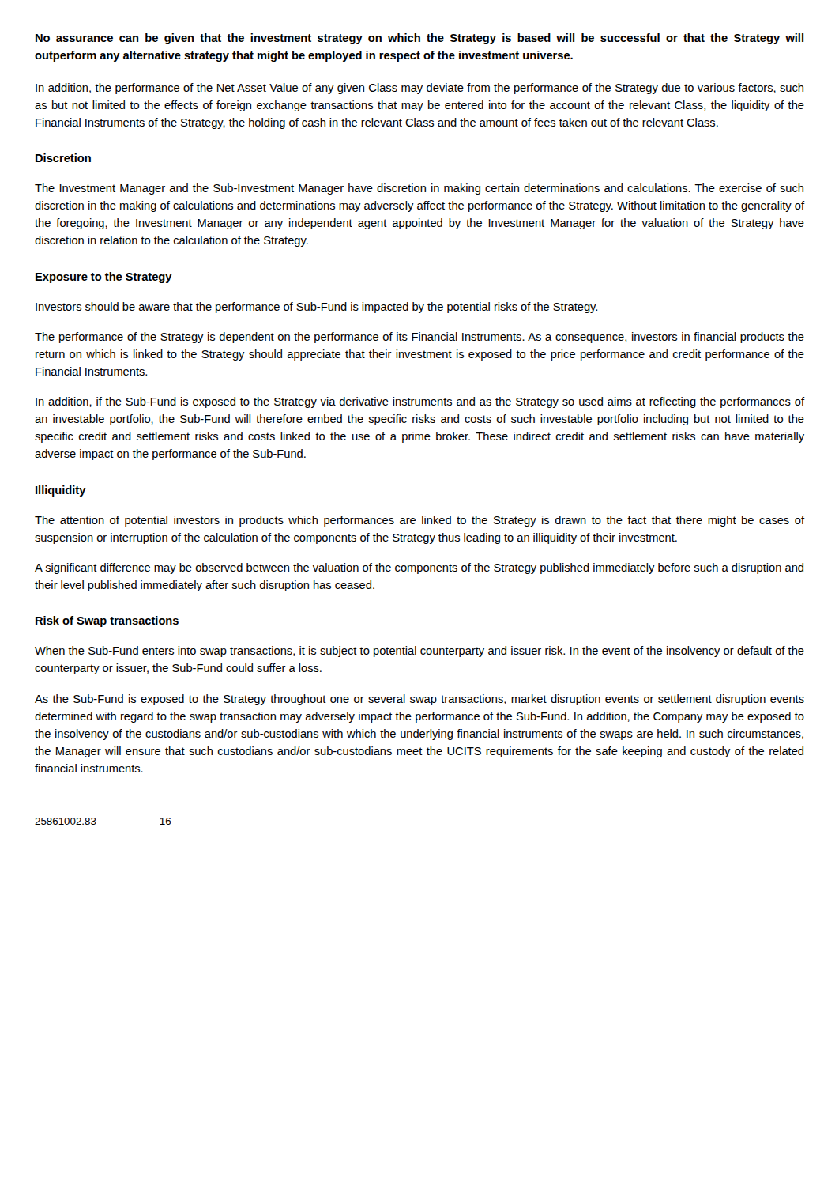No assurance can be given that the investment strategy on which the Strategy is based will be successful or that the Strategy will outperform any alternative strategy that might be employed in respect of the investment universe.
In addition, the performance of the Net Asset Value of any given Class may deviate from the performance of the Strategy due to various factors, such as but not limited to the effects of foreign exchange transactions that may be entered into for the account of the relevant Class, the liquidity of the Financial Instruments of the Strategy, the holding of cash in the relevant Class and the amount of fees taken out of the relevant Class.
Discretion
The Investment Manager and the Sub-Investment Manager have discretion in making certain determinations and calculations. The exercise of such discretion in the making of calculations and determinations may adversely affect the performance of the Strategy. Without limitation to the generality of the foregoing, the Investment Manager or any independent agent appointed by the Investment Manager for the valuation of the Strategy have discretion in relation to the calculation of the Strategy.
Exposure to the Strategy
Investors should be aware that the performance of Sub-Fund is impacted by the potential risks of the Strategy.
The performance of the Strategy is dependent on the performance of its Financial Instruments. As a consequence, investors in financial products the return on which is linked to the Strategy should appreciate that their investment is exposed to the price performance and credit performance of the Financial Instruments.
In addition, if the Sub-Fund is exposed to the Strategy via derivative instruments and as the Strategy so used aims at reflecting the performances of an investable portfolio, the Sub-Fund will therefore embed the specific risks and costs of such investable portfolio including but not limited to the specific credit and settlement risks and costs linked to the use of a prime broker. These indirect credit and settlement risks can have materially adverse impact on the performance of the Sub-Fund.
Illiquidity
The attention of potential investors in products which performances are linked to the Strategy is drawn to the fact that there might be cases of suspension or interruption of the calculation of the components of the Strategy thus leading to an illiquidity of their investment.
A significant difference may be observed between the valuation of the components of the Strategy published immediately before such a disruption and their level published immediately after such disruption has ceased.
Risk of Swap transactions
When the Sub-Fund enters into swap transactions, it is subject to potential counterparty and issuer risk. In the event of the insolvency or default of the counterparty or issuer, the Sub-Fund could suffer a loss.
As the Sub-Fund is exposed to the Strategy throughout one or several swap transactions, market disruption events or settlement disruption events determined with regard to the swap transaction may adversely impact the performance of the Sub-Fund. In addition, the Company may be exposed to the insolvency of the custodians and/or sub-custodians with which the underlying financial instruments of the swaps are held. In such circumstances, the Manager will ensure that such custodians and/or sub-custodians meet the UCITS requirements for the safe keeping and custody of the related financial instruments.
25861002.83 16